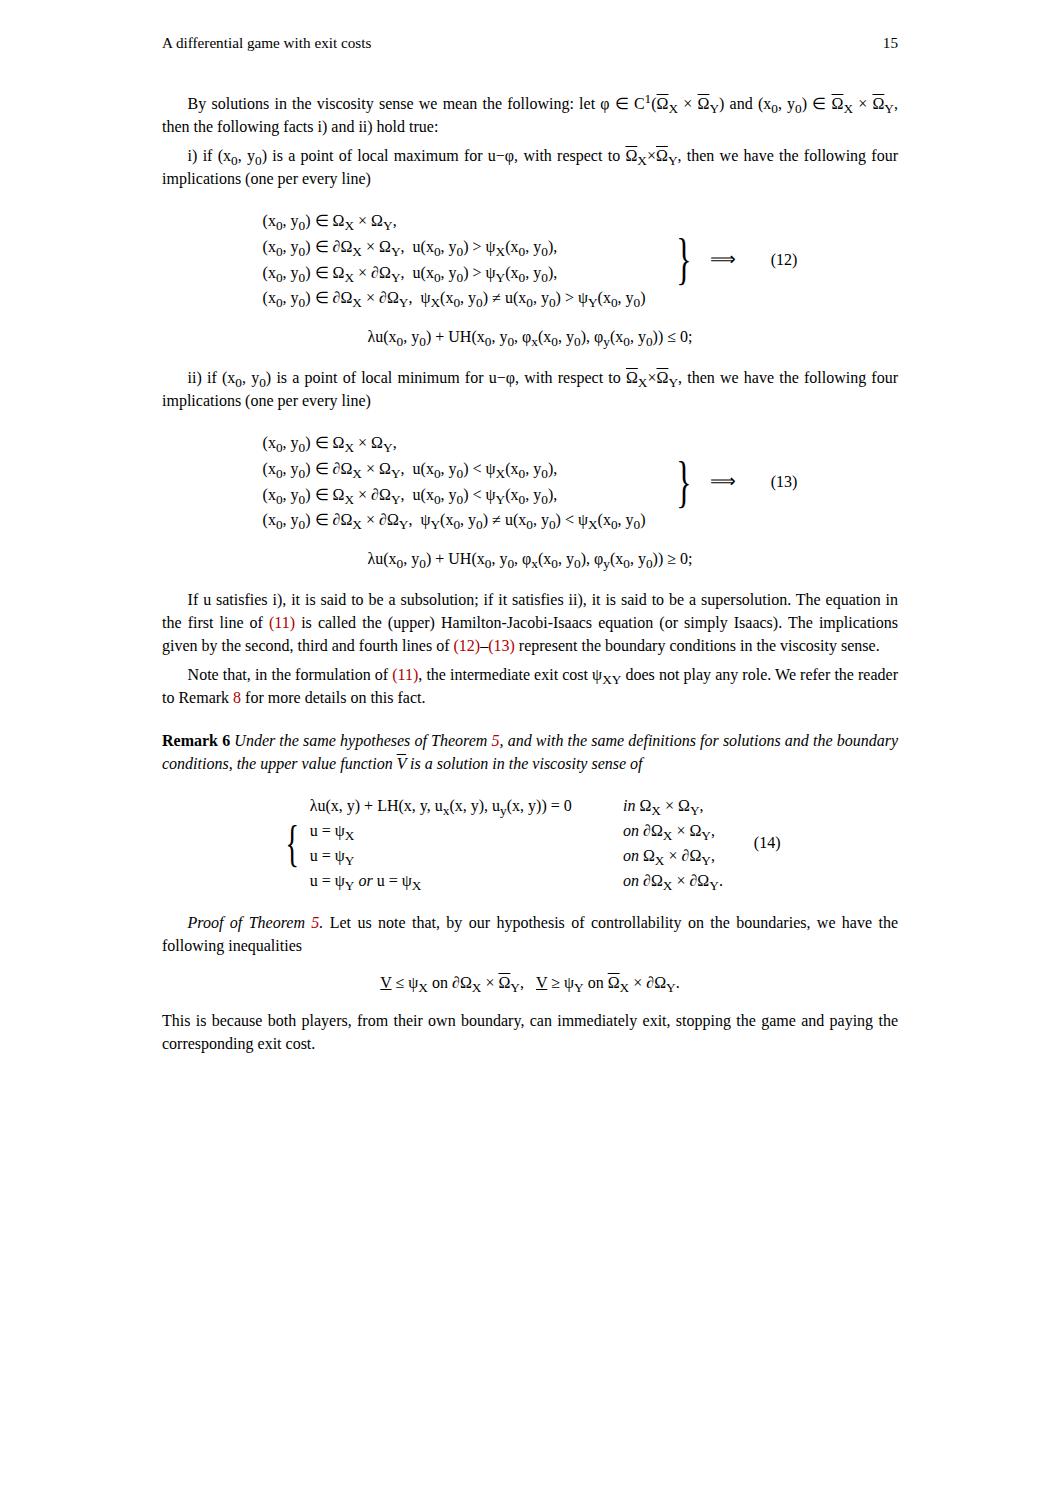A differential game with exit costs 15
By solutions in the viscosity sense we mean the following: let φ ∈ C1(ΩX × ΩY) and (x0, y0) ∈ ΩX × ΩY, then the following facts i) and ii) hold true:
i) if (x0, y0) is a point of local maximum for u−φ, with respect to ΩX×ΩY, then we have the following four implications (one per every line)
(x0, y0) ∈ ΩX × ΩY, (x0, y0) ∈ ∂ΩX × ΩY, u(x0, y0) > ψX(x0, y0), (x0, y0) ∈ ΩX × ∂ΩY, u(x0, y0) > ψY(x0, y0), (x0, y0) ∈ ∂ΩX × ∂ΩY, ψX(x0, y0) ≠ u(x0, y0) > ψY(x0, y0) } ⟹ (12)
λu(x0, y0) + UH(x0, y0, φx(x0, y0), φy(x0, y0)) ≤ 0;
ii) if (x0, y0) is a point of local minimum for u−φ, with respect to ΩX×ΩY, then we have the following four implications (one per every line)
(x0, y0) ∈ ΩX × ΩY, (x0, y0) ∈ ∂ΩX × ΩY, u(x0, y0) < ψX(x0, y0), (x0, y0) ∈ ΩX × ∂ΩY, u(x0, y0) < ψY(x0, y0), (x0, y0) ∈ ∂ΩX × ∂ΩY, ψY(x0, y0) ≠ u(x0, y0) < ψX(x0, y0) } ⟹ (13)
λu(x0, y0) + UH(x0, y0, φx(x0, y0), φy(x0, y0)) ≥ 0;
If u satisfies i), it is said to be a subsolution; if it satisfies ii), it is said to be a supersolution. The equation in the first line of (11) is called the (upper) Hamilton-Jacobi-Isaacs equation (or simply Isaacs). The implications given by the second, third and fourth lines of (12)–(13) represent the boundary conditions in the viscosity sense.
Note that, in the formulation of (11), the intermediate exit cost ψXY does not play any role. We refer the reader to Remark 8 for more details on this fact.
Remark 6 Under the same hypotheses of Theorem 5, and with the same definitions for solutions and the boundary conditions, the upper value function V is a solution in the viscosity sense of
{ λu(x, y) + LH(x, y, ux(x, y), uy(x, y)) = 0 in ΩX × ΩY, u = ψX on ∂ΩX × ΩY, u = ψY on ΩX × ∂ΩY, u = ψY or u = ψX on ∂ΩX × ∂ΩY. (14)
Proof of Theorem 5. Let us note that, by our hypothesis of controllability on the boundaries, we have the following inequalities
V ≤ ψX on ∂ΩX × ΩY, V ≥ ψY on ΩX × ∂ΩY.
This is because both players, from their own boundary, can immediately exit, stopping the game and paying the corresponding exit cost.